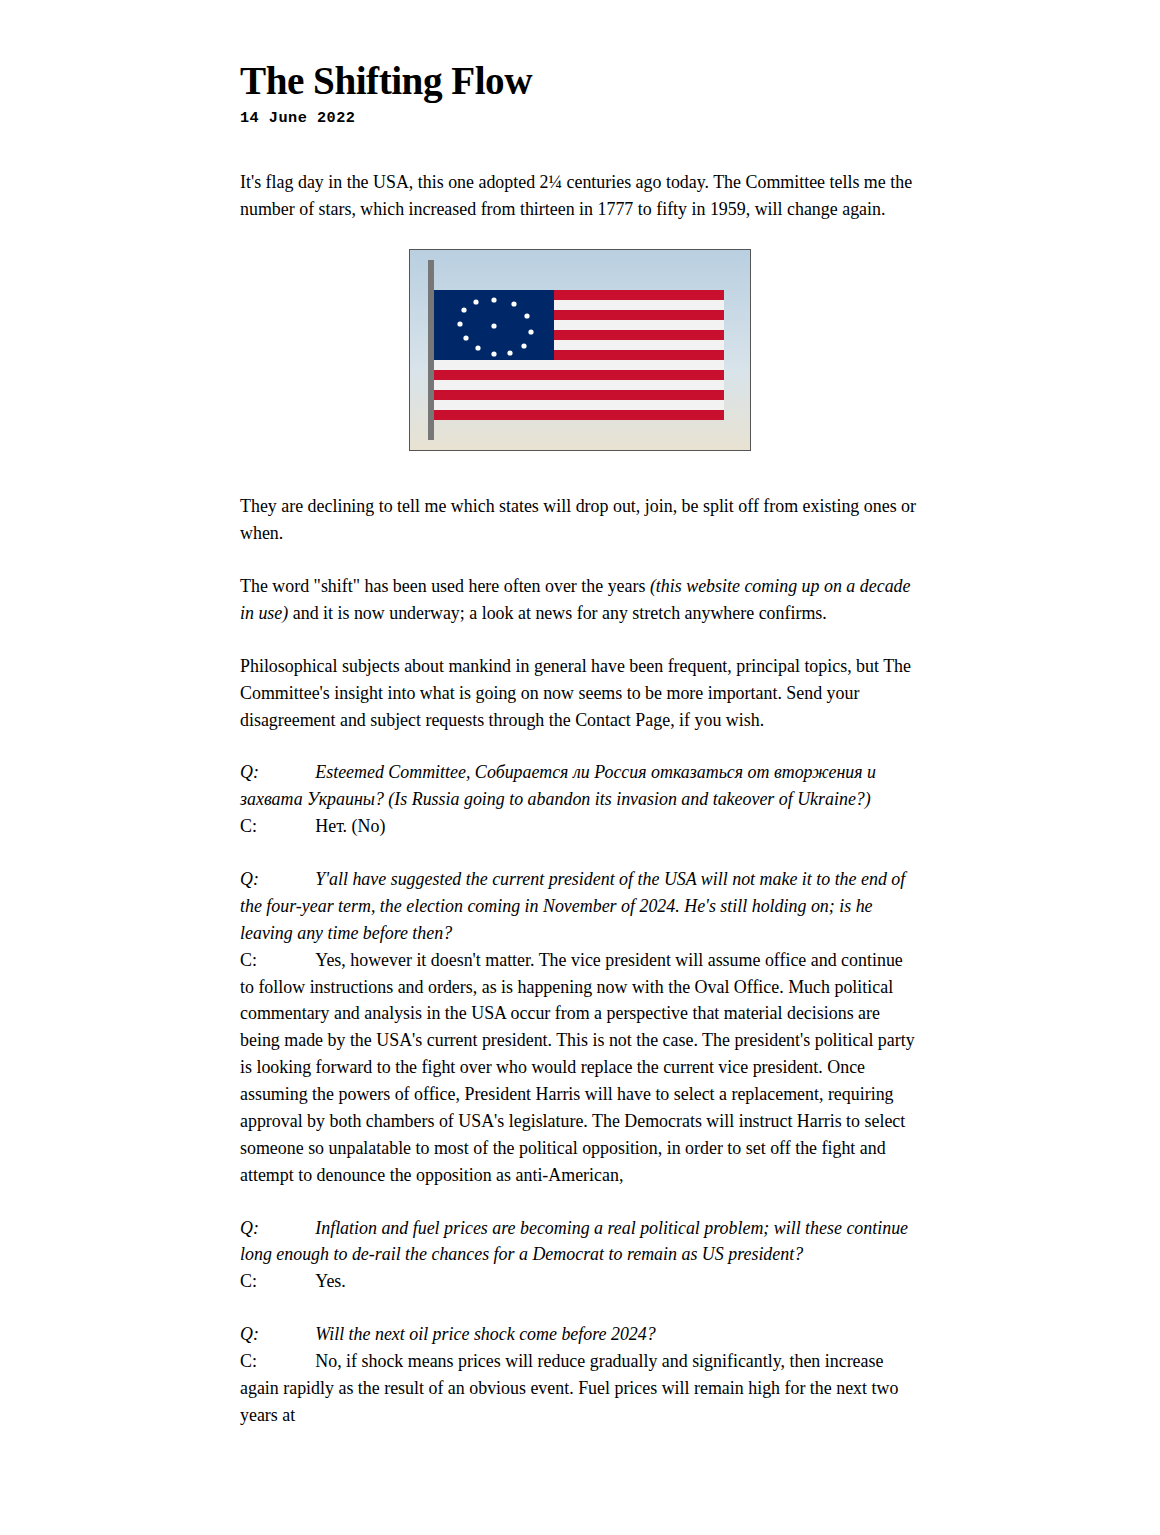The Shifting Flow
14 June 2022
It's flag day in the USA, this one adopted 2¼ centuries ago today. The Committee tells me the number of stars, which increased from thirteen in 1777 to fifty in 1959, will change again.
They are declining to tell me which states will drop out, join, be split off from existing ones or when.
The word "shift" has been used here often over the years (this website coming up on a decade in use) and it is now underway; a look at news for any stretch anywhere confirms.
Philosophical subjects about mankind in general have been frequent, principal topics, but The Committee's insight into what is going on now seems to be more important. Send your disagreement and subject requests through the Contact Page, if you wish.
Q: Esteemed Committee, Собирается ли Россия отказаться от вторжения и захвата Украины? (Is Russia going to abandon its invasion and takeover of Ukraine?)
C: Нет. (No)
Q: Y'all have suggested the current president of the USA will not make it to the end of the four-year term, the election coming in November of 2024. He's still holding on; is he leaving any time before then?
C: Yes, however it doesn't matter. The vice president will assume office and continue to follow instructions and orders, as is happening now with the Oval Office. Much political commentary and analysis in the USA occur from a perspective that material decisions are being made by the USA's current president. This is not the case. The president's political party is looking forward to the fight over who would replace the current vice president. Once assuming the powers of office, President Harris will have to select a replacement, requiring approval by both chambers of USA's legislature. The Democrats will instruct Harris to select someone so unpalatable to most of the political opposition, in order to set off the fight and attempt to denounce the opposition as anti-American,
Q: Inflation and fuel prices are becoming a real political problem; will these continue long enough to de-rail the chances for a Democrat to remain as US president?
C: Yes.
Q: Will the next oil price shock come before 2024?
C: No, if shock means prices will reduce gradually and significantly, then increase again rapidly as the result of an obvious event. Fuel prices will remain high for the next two years at